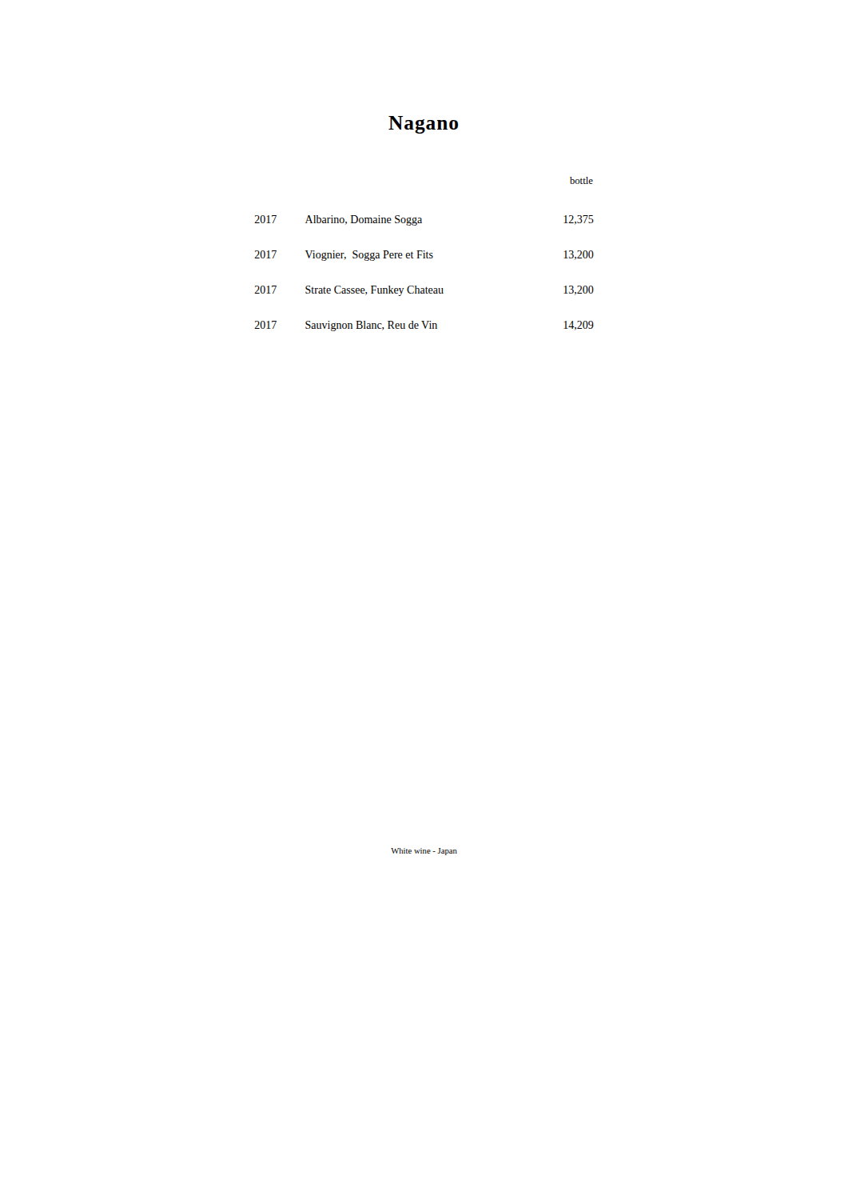Nagano
| | bottle |
| --- | --- |
| 2017 | Albarino, Domaine Sogga | 12,375 |
| 2017 | Viognier, Sogga Pere et Fits | 13,200 |
| 2017 | Strate Cassee, Funkey Chateau | 13,200 |
| 2017 | Sauvignon Blanc, Reu de Vin | 14,209 |
White wine - Japan